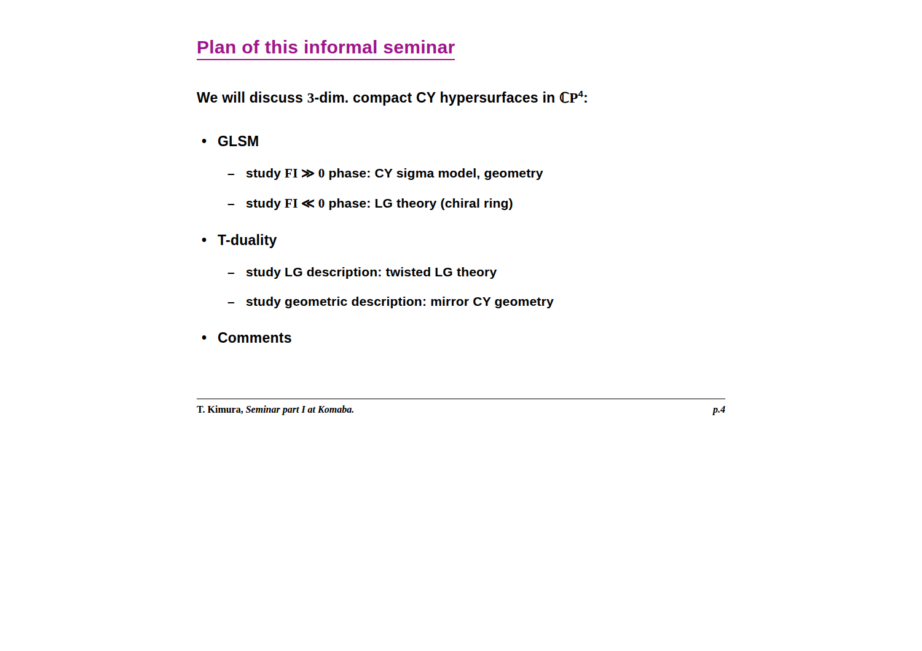Plan of this informal seminar
We will discuss 3-dim. compact CY hypersurfaces in ℂP4:
GLSM
study FI ≫ 0 phase: CY sigma model, geometry
study FI ≪ 0 phase: LG theory (chiral ring)
T-duality
study LG description: twisted LG theory
study geometric description: mirror CY geometry
Comments
T. Kimura, Seminar part I at Komaba. p.4